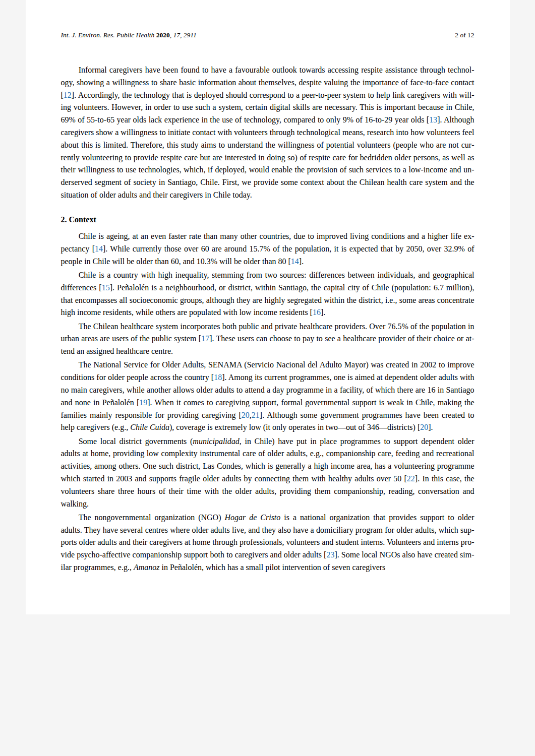Int. J. Environ. Res. Public Health 2020, 17, 2911 2 of 12
Informal caregivers have been found to have a favourable outlook towards accessing respite assistance through technology, showing a willingness to share basic information about themselves, despite valuing the importance of face-to-face contact [12]. Accordingly, the technology that is deployed should correspond to a peer-to-peer system to help link caregivers with willing volunteers. However, in order to use such a system, certain digital skills are necessary. This is important because in Chile, 69% of 55-to-65 year olds lack experience in the use of technology, compared to only 9% of 16-to-29 year olds [13]. Although caregivers show a willingness to initiate contact with volunteers through technological means, research into how volunteers feel about this is limited. Therefore, this study aims to understand the willingness of potential volunteers (people who are not currently volunteering to provide respite care but are interested in doing so) of respite care for bedridden older persons, as well as their willingness to use technologies, which, if deployed, would enable the provision of such services to a low-income and underserved segment of society in Santiago, Chile. First, we provide some context about the Chilean health care system and the situation of older adults and their caregivers in Chile today.
2. Context
Chile is ageing, at an even faster rate than many other countries, due to improved living conditions and a higher life expectancy [14]. While currently those over 60 are around 15.7% of the population, it is expected that by 2050, over 32.9% of people in Chile will be older than 60, and 10.3% will be older than 80 [14].
Chile is a country with high inequality, stemming from two sources: differences between individuals, and geographical differences [15]. Peñalolén is a neighbourhood, or district, within Santiago, the capital city of Chile (population: 6.7 million), that encompasses all socioeconomic groups, although they are highly segregated within the district, i.e., some areas concentrate high income residents, while others are populated with low income residents [16].
The Chilean healthcare system incorporates both public and private healthcare providers. Over 76.5% of the population in urban areas are users of the public system [17]. These users can choose to pay to see a healthcare provider of their choice or attend an assigned healthcare centre.
The National Service for Older Adults, SENAMA (Servicio Nacional del Adulto Mayor) was created in 2002 to improve conditions for older people across the country [18]. Among its current programmes, one is aimed at dependent older adults with no main caregivers, while another allows older adults to attend a day programme in a facility, of which there are 16 in Santiago and none in Peñalolén [19]. When it comes to caregiving support, formal governmental support is weak in Chile, making the families mainly responsible for providing caregiving [20,21]. Although some government programmes have been created to help caregivers (e.g., Chile Cuida), coverage is extremely low (it only operates in two—out of 346—districts) [20].
Some local district governments (municipalidad, in Chile) have put in place programmes to support dependent older adults at home, providing low complexity instrumental care of older adults, e.g., companionship care, feeding and recreational activities, among others. One such district, Las Condes, which is generally a high income area, has a volunteering programme which started in 2003 and supports fragile older adults by connecting them with healthy adults over 50 [22]. In this case, the volunteers share three hours of their time with the older adults, providing them companionship, reading, conversation and walking.
The nongovernmental organization (NGO) Hogar de Cristo is a national organization that provides support to older adults. They have several centres where older adults live, and they also have a domiciliary program for older adults, which supports older adults and their caregivers at home through professionals, volunteers and student interns. Volunteers and interns provide psycho-affective companionship support both to caregivers and older adults [23]. Some local NGOs also have created similar programmes, e.g., Amanoz in Peñalolén, which has a small pilot intervention of seven caregivers